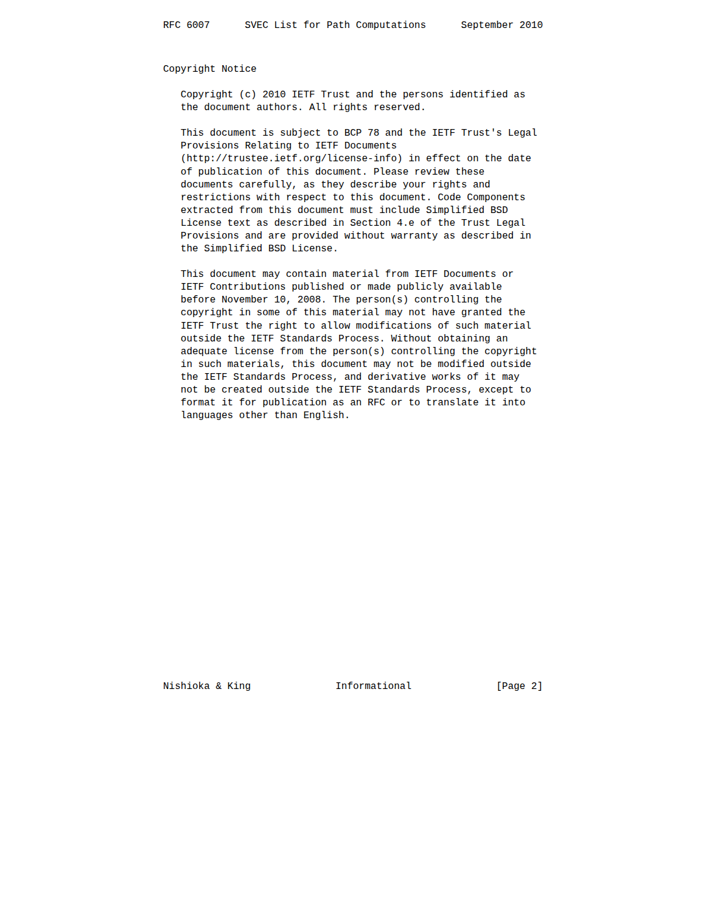RFC 6007 SVEC List for Path Computations September 2010
Copyright Notice
Copyright (c) 2010 IETF Trust and the persons identified as the document authors. All rights reserved.
This document is subject to BCP 78 and the IETF Trust's Legal Provisions Relating to IETF Documents (http://trustee.ietf.org/license-info) in effect on the date of publication of this document. Please review these documents carefully, as they describe your rights and restrictions with respect to this document. Code Components extracted from this document must include Simplified BSD License text as described in Section 4.e of the Trust Legal Provisions and are provided without warranty as described in the Simplified BSD License.
This document may contain material from IETF Documents or IETF Contributions published or made publicly available before November 10, 2008. The person(s) controlling the copyright in some of this material may not have granted the IETF Trust the right to allow modifications of such material outside the IETF Standards Process. Without obtaining an adequate license from the person(s) controlling the copyright in such materials, this document may not be modified outside the IETF Standards Process, and derivative works of it may not be created outside the IETF Standards Process, except to format it for publication as an RFC or to translate it into languages other than English.
Nishioka & King Informational [Page 2]